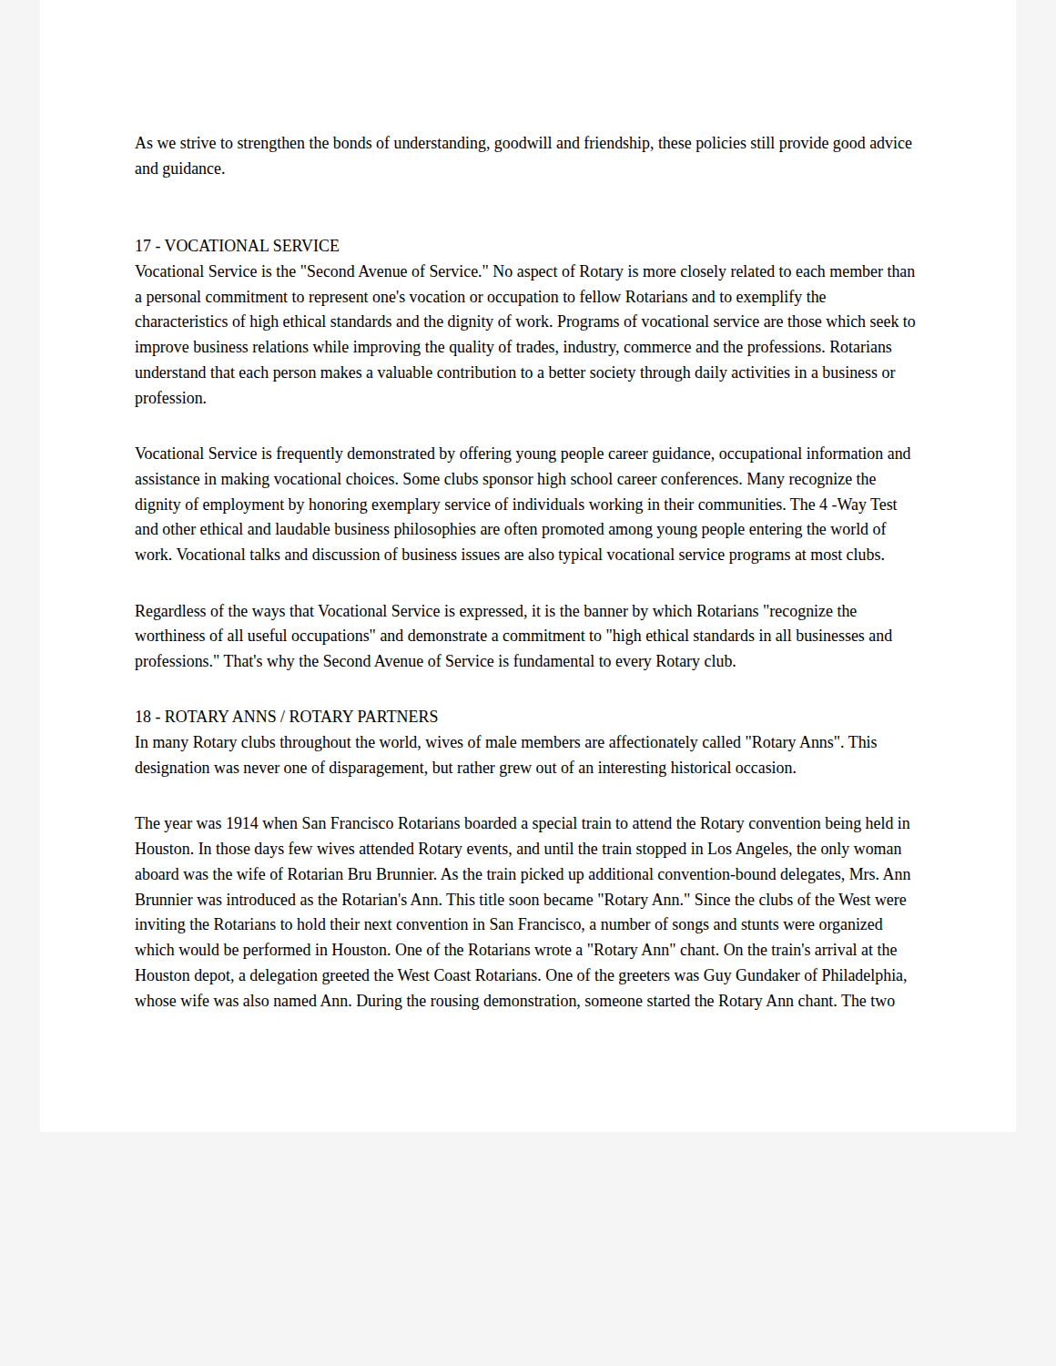As we strive to strengthen the bonds of understanding, goodwill and friendship, these policies still provide good advice and guidance.
17 - VOCATIONAL SERVICE
Vocational Service is the "Second Avenue of Service." No aspect of Rotary is more closely related to each member than a personal commitment to represent one's vocation or occupation to fellow Rotarians and to exemplify the characteristics of high ethical standards and the dignity of work. Programs of vocational service are those which seek to improve business relations while improving the quality of trades, industry, commerce and the professions. Rotarians understand that each person makes a valuable contribution to a better society through daily activities in a business or profession.
Vocational Service is frequently demonstrated by offering young people career guidance, occupational information and assistance in making vocational choices. Some clubs sponsor high school career conferences. Many recognize the dignity of employment by honoring exemplary service of individuals working in their communities. The 4 -Way Test and other ethical and laudable business philosophies are often promoted among young people entering the world of work. Vocational talks and discussion of business issues are also typical vocational service programs at most clubs.
Regardless of the ways that Vocational Service is expressed, it is the banner by which Rotarians "recognize the worthiness of all useful occupations" and demonstrate a commitment to "high ethical standards in all businesses and professions." That's why the Second Avenue of Service is fundamental to every Rotary club.
18 - ROTARY ANNS / ROTARY PARTNERS
In many Rotary clubs throughout the world, wives of male members are affectionately called "Rotary Anns". This designation was never one of disparagement, but rather grew out of an interesting historical occasion.
The year was 1914 when San Francisco Rotarians boarded a special train to attend the Rotary convention being held in Houston. In those days few wives attended Rotary events, and until the train stopped in Los Angeles, the only woman aboard was the wife of Rotarian Bru Brunnier. As the train picked up additional convention-bound delegates, Mrs. Ann Brunnier was introduced as the Rotarian's Ann. This title soon became "Rotary Ann." Since the clubs of the West were inviting the Rotarians to hold their next convention in San Francisco, a number of songs and stunts were organized which would be performed in Houston. One of the Rotarians wrote a "Rotary Ann" chant. On the train's arrival at the Houston depot, a delegation greeted the West Coast Rotarians. One of the greeters was Guy Gundaker of Philadelphia, whose wife was also named Ann. During the rousing demonstration, someone started the Rotary Ann chant. The two